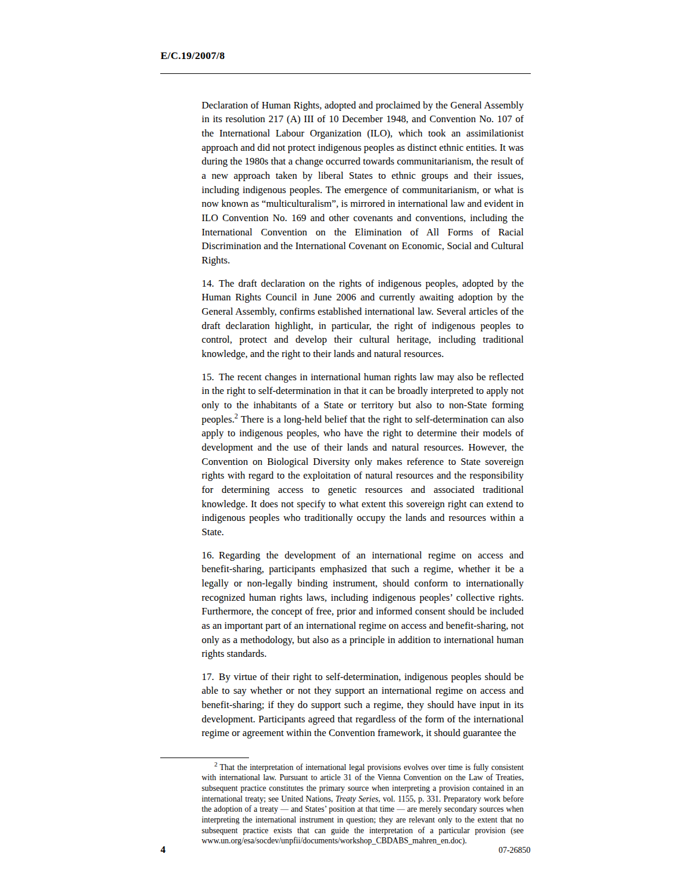E/C.19/2007/8
Declaration of Human Rights, adopted and proclaimed by the General Assembly in its resolution 217 (A) III of 10 December 1948, and Convention No. 107 of the International Labour Organization (ILO), which took an assimilationist approach and did not protect indigenous peoples as distinct ethnic entities. It was during the 1980s that a change occurred towards communitarianism, the result of a new approach taken by liberal States to ethnic groups and their issues, including indigenous peoples. The emergence of communitarianism, or what is now known as “multiculturalism”, is mirrored in international law and evident in ILO Convention No. 169 and other covenants and conventions, including the International Convention on the Elimination of All Forms of Racial Discrimination and the International Covenant on Economic, Social and Cultural Rights.
14. The draft declaration on the rights of indigenous peoples, adopted by the Human Rights Council in June 2006 and currently awaiting adoption by the General Assembly, confirms established international law. Several articles of the draft declaration highlight, in particular, the right of indigenous peoples to control, protect and develop their cultural heritage, including traditional knowledge, and the right to their lands and natural resources.
15. The recent changes in international human rights law may also be reflected in the right to self-determination in that it can be broadly interpreted to apply not only to the inhabitants of a State or territory but also to non-State forming peoples.2 There is a long-held belief that the right to self-determination can also apply to indigenous peoples, who have the right to determine their models of development and the use of their lands and natural resources. However, the Convention on Biological Diversity only makes reference to State sovereign rights with regard to the exploitation of natural resources and the responsibility for determining access to genetic resources and associated traditional knowledge. It does not specify to what extent this sovereign right can extend to indigenous peoples who traditionally occupy the lands and resources within a State.
16. Regarding the development of an international regime on access and benefit-sharing, participants emphasized that such a regime, whether it be a legally or non-legally binding instrument, should conform to internationally recognized human rights laws, including indigenous peoples’ collective rights. Furthermore, the concept of free, prior and informed consent should be included as an important part of an international regime on access and benefit-sharing, not only as a methodology, but also as a principle in addition to international human rights standards.
17. By virtue of their right to self-determination, indigenous peoples should be able to say whether or not they support an international regime on access and benefit-sharing; if they do support such a regime, they should have input in its development. Participants agreed that regardless of the form of the international regime or agreement within the Convention framework, it should guarantee the
2 That the interpretation of international legal provisions evolves over time is fully consistent with international law. Pursuant to article 31 of the Vienna Convention on the Law of Treaties, subsequent practice constitutes the primary source when interpreting a provision contained in an international treaty; see United Nations, Treaty Series, vol. 1155, p. 331. Preparatory work before the adoption of a treaty — and States’ position at that time — are merely secondary sources when interpreting the international instrument in question; they are relevant only to the extent that no subsequent practice exists that can guide the interpretation of a particular provision (see www.un.org/esa/socdev/unpfii/documents/workshop_CBDABS_mahren_en.doc).
4 07-26850